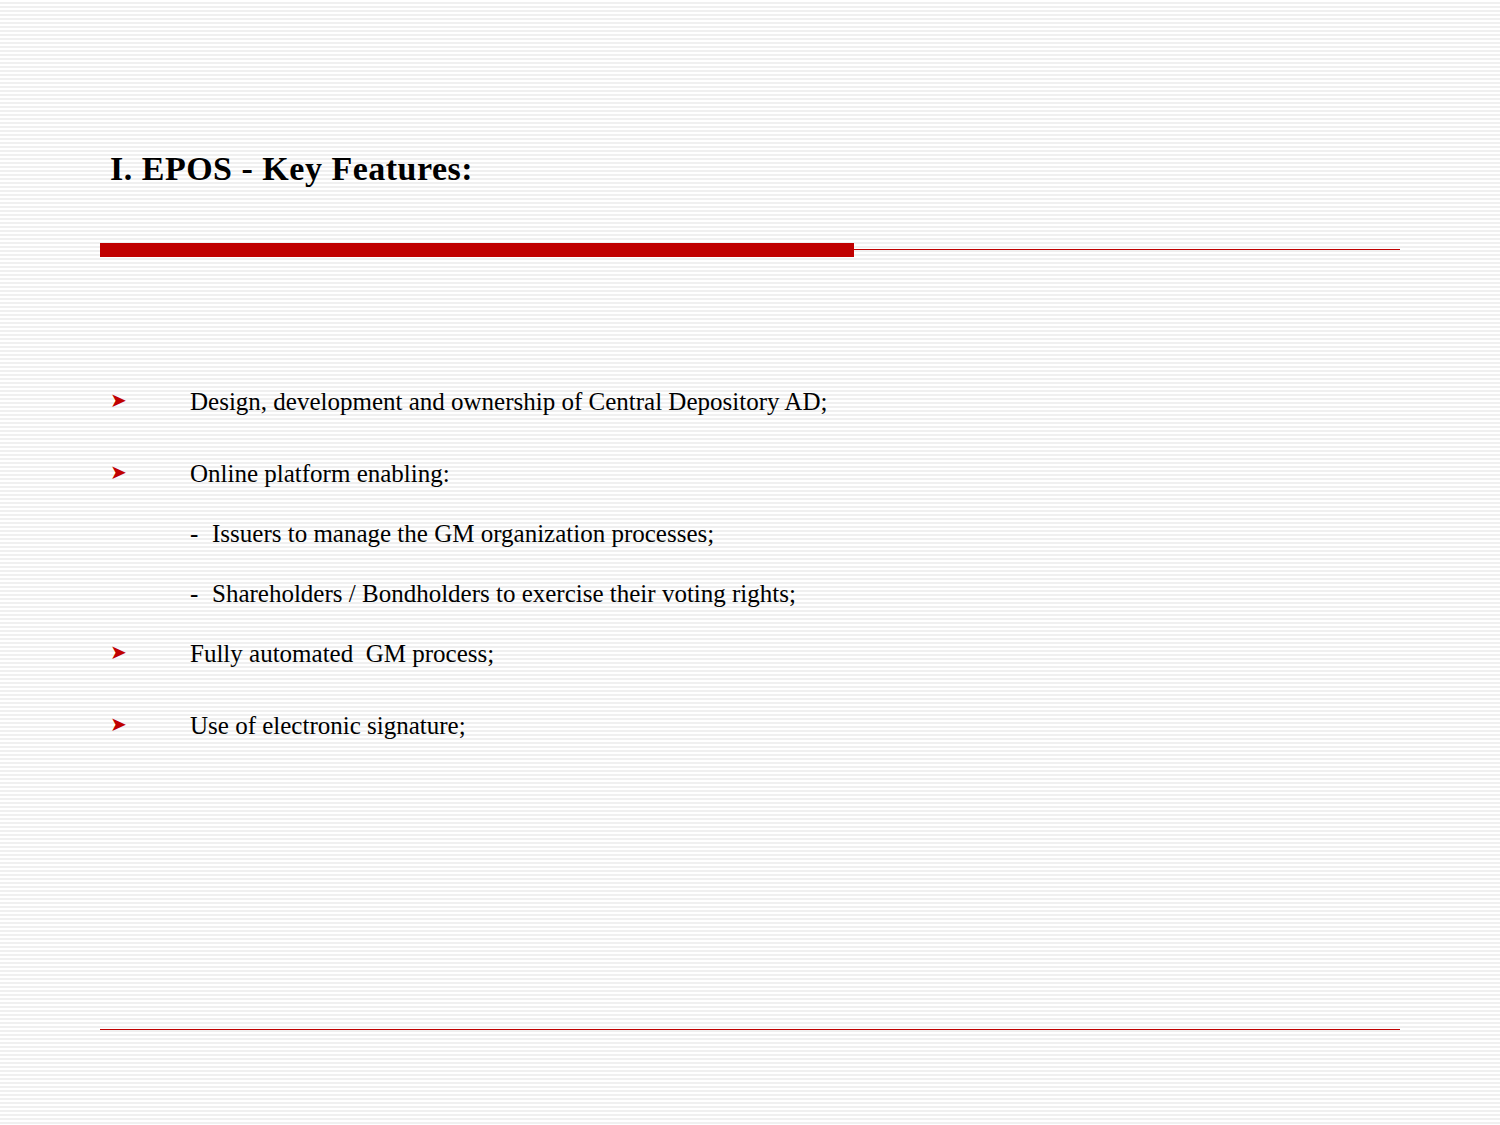I. EPOS - Key Features:
Design, development and ownership of Central Depository AD;
Online platform enabling:
Issuers to manage the GM organization processes;
Shareholders / Bondholders to exercise their voting rights;
Fully automated GM process;
Use of electronic signature;